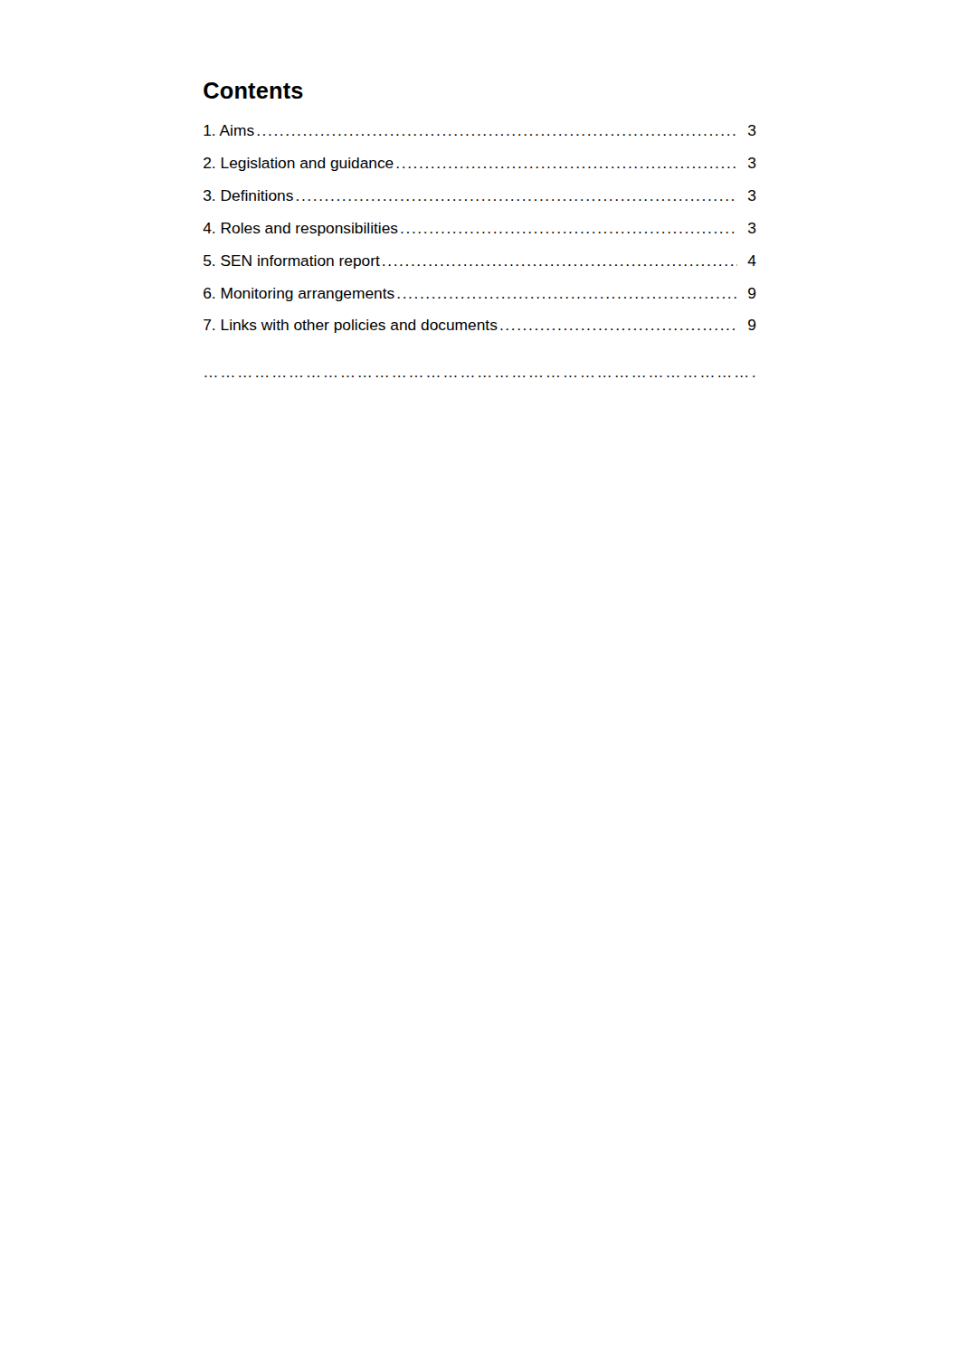Contents
1. Aims .......................................................................................................................... 3
2. Legislation and guidance ....................................................................................................... 3
3. Definitions ................................................................................................................. 3
4. Roles and responsibilities ....................................................................................................... 3
5. SEN information report .......................................................................................................... 4
6. Monitoring arrangements ....................................................................................................... 9
7. Links with other policies and documents .............................................................................. 9
…………………………………………………………………………………………………………………………..